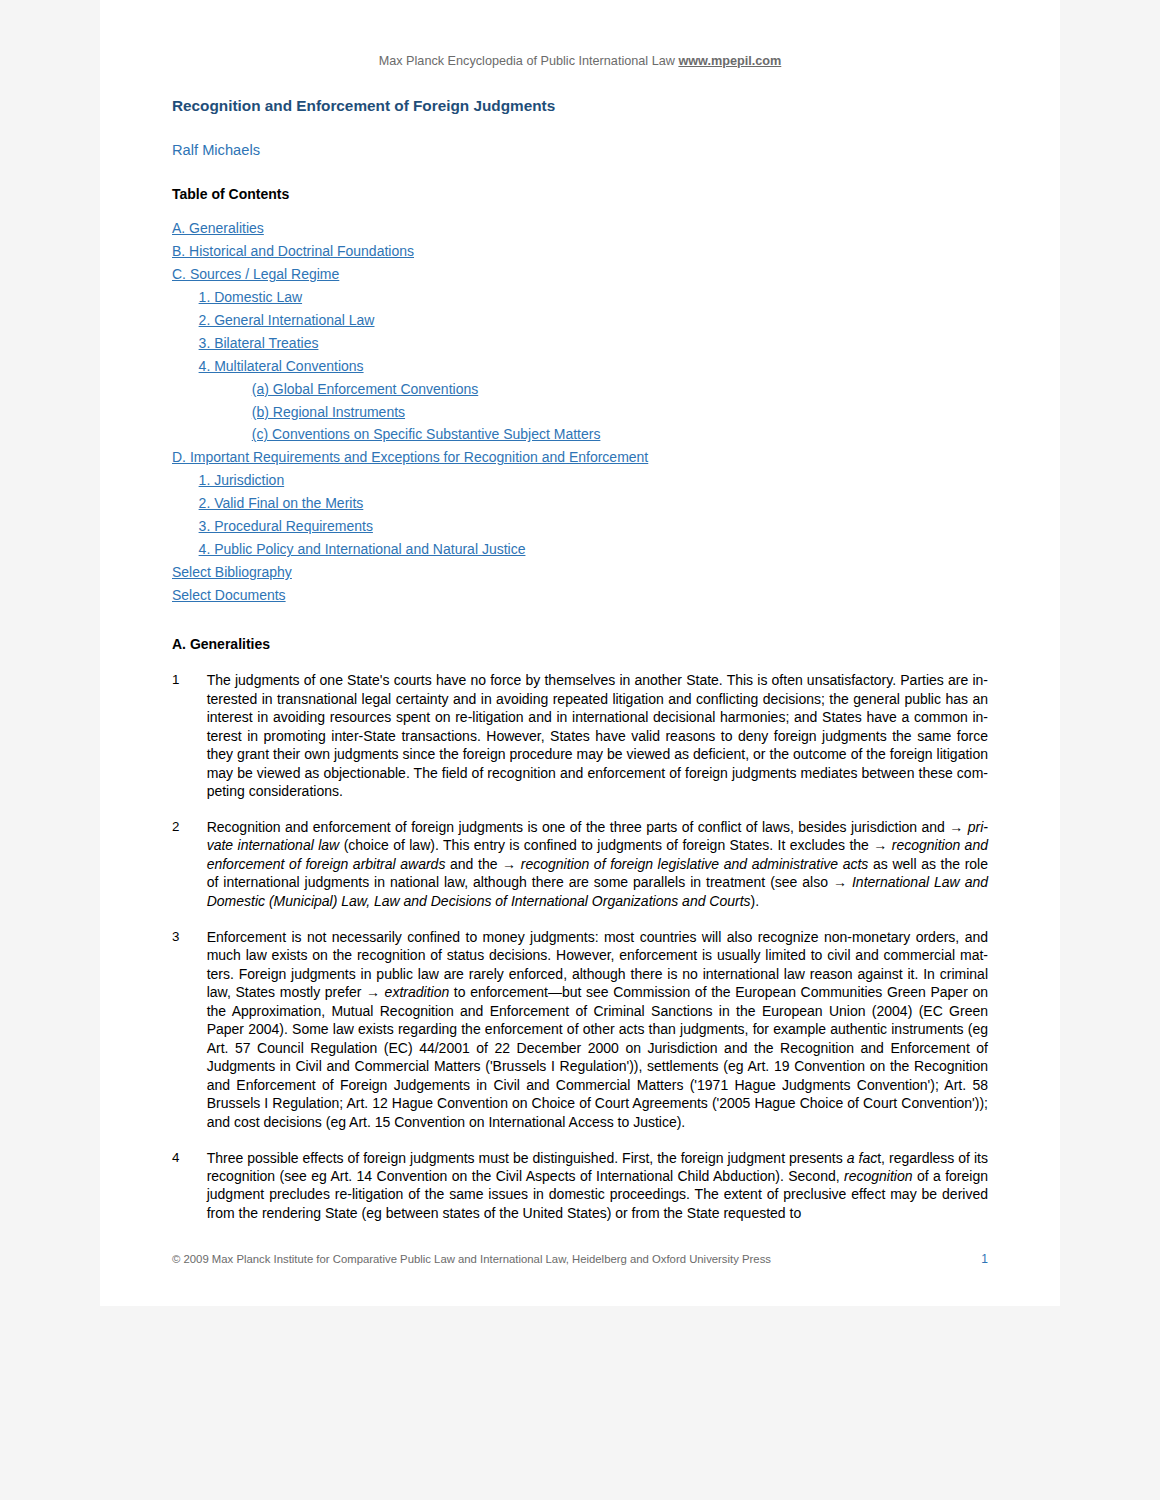Max Planck Encyclopedia of Public International Law www.mpepil.com
Recognition and Enforcement of Foreign Judgments
Ralf Michaels
Table of Contents
A. Generalities
B. Historical and Doctrinal Foundations
C. Sources / Legal Regime
1. Domestic Law
2. General International Law
3. Bilateral Treaties
4. Multilateral Conventions
(a) Global Enforcement Conventions
(b) Regional Instruments
(c) Conventions on Specific Substantive Subject Matters
D. Important Requirements and Exceptions for Recognition and Enforcement
1. Jurisdiction
2. Valid Final on the Merits
3. Procedural Requirements
4. Public Policy and International and Natural Justice
Select Bibliography
Select Documents
A. Generalities
1
The judgments of one State's courts have no force by themselves in another State. This is often unsatisfactory. Parties are interested in transnational legal certainty and in avoiding repeated litigation and conflicting decisions; the general public has an interest in avoiding resources spent on re-litigation and in international decisional harmonies; and States have a common interest in promoting inter-State transactions. However, States have valid reasons to deny foreign judgments the same force they grant their own judgments since the foreign procedure may be viewed as deficient, or the outcome of the foreign litigation may be viewed as objectionable. The field of recognition and enforcement of foreign judgments mediates between these competing considerations.
2
Recognition and enforcement of foreign judgments is one of the three parts of conflict of laws, besides jurisdiction and → private international law (choice of law). This entry is confined to judgments of foreign States. It excludes the → recognition and enforcement of foreign arbitral awards and the → recognition of foreign legislative and administrative acts as well as the role of international judgments in national law, although there are some parallels in treatment (see also → International Law and Domestic (Municipal) Law, Law and Decisions of International Organizations and Courts).
3
Enforcement is not necessarily confined to money judgments: most countries will also recognize non-monetary orders, and much law exists on the recognition of status decisions. However, enforcement is usually limited to civil and commercial matters. Foreign judgments in public law are rarely enforced, although there is no international law reason against it. In criminal law, States mostly prefer → extradition to enforcement—but see Commission of the European Communities Green Paper on the Approximation, Mutual Recognition and Enforcement of Criminal Sanctions in the European Union (2004) (EC Green Paper 2004). Some law exists regarding the enforcement of other acts than judgments, for example authentic instruments (eg Art. 57 Council Regulation (EC) 44/2001 of 22 December 2000 on Jurisdiction and the Recognition and Enforcement of Judgments in Civil and Commercial Matters ('Brussels I Regulation')), settlements (eg Art. 19 Convention on the Recognition and Enforcement of Foreign Judgements in Civil and Commercial Matters ('1971 Hague Judgments Convention'); Art. 58 Brussels I Regulation; Art. 12 Hague Convention on Choice of Court Agreements ('2005 Hague Choice of Court Convention')); and cost decisions (eg Art. 15 Convention on International Access to Justice).
4
Three possible effects of foreign judgments must be distinguished. First, the foreign judgment presents a fact, regardless of its recognition (see eg Art. 14 Convention on the Civil Aspects of International Child Abduction). Second, recognition of a foreign judgment precludes re-litigation of the same issues in domestic proceedings. The extent of preclusive effect may be derived from the rendering State (eg between states of the United States) or from the State requested to
© 2009 Max Planck Institute for Comparative Public Law and International Law, Heidelberg and Oxford University Press 1